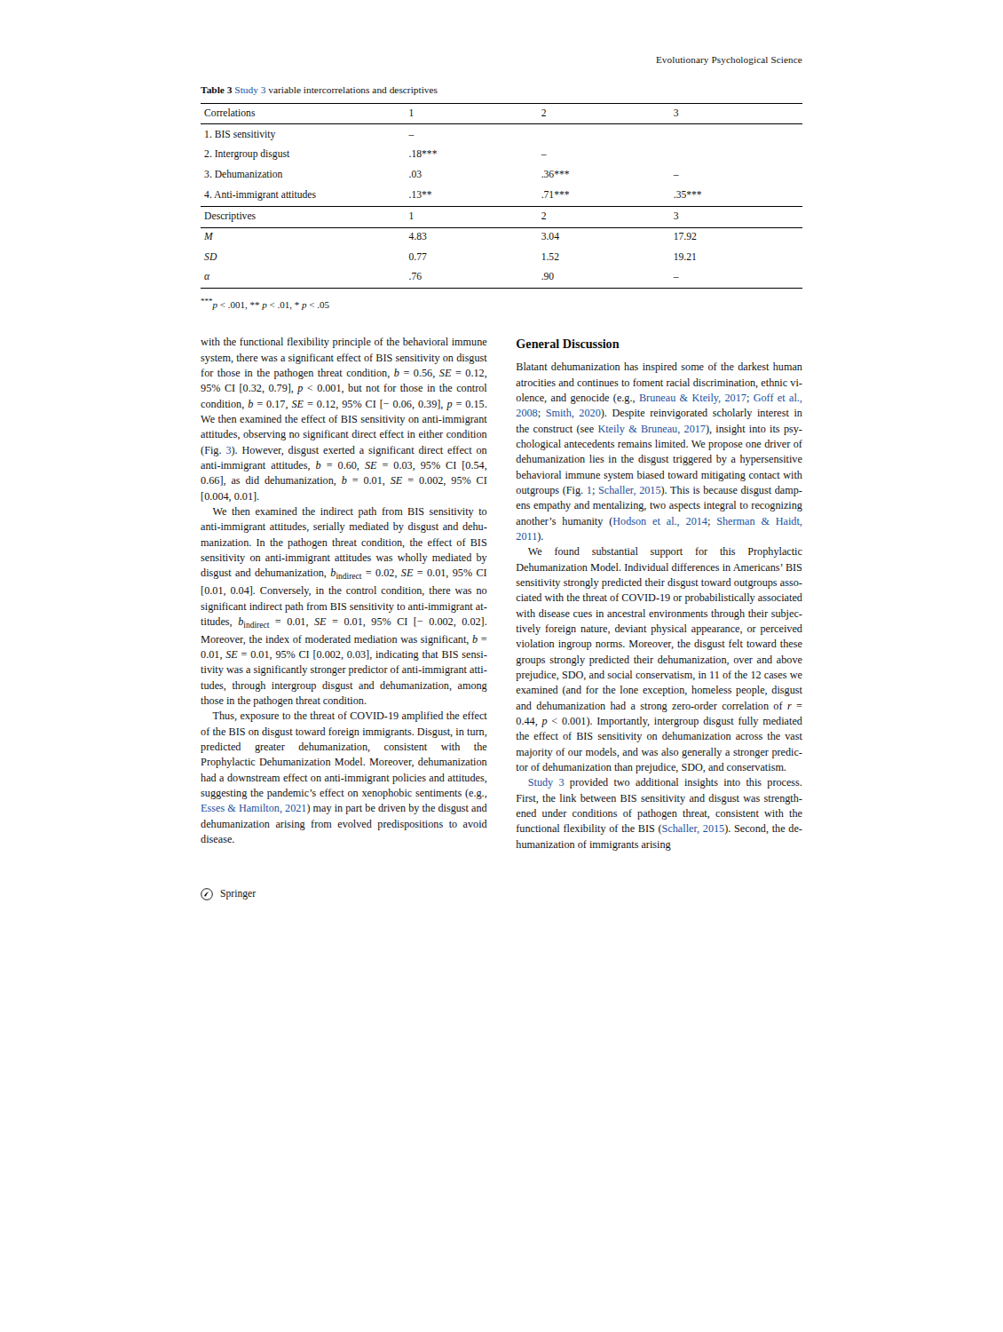Evolutionary Psychological Science
Table 3 Study 3 variable intercorrelations and descriptives
| Correlations | 1 | 2 | 3 |
| --- | --- | --- | --- |
| 1. BIS sensitivity | – | | |
| 2. Intergroup disgust | .18*** | – | |
| 3. Dehumanization | .03 | .36*** | – |
| 4. Anti-immigrant attitudes | .13** | .71*** | .35*** |
| Descriptives | 1 | 2 | 3 |
| M | 4.83 | 3.04 | 17.92 |
| SD | 0.77 | 1.52 | 19.21 |
| α | .76 | .90 | – |
***p < .001, ** p < .01, * p < .05
with the functional flexibility principle of the behavioral immune system, there was a significant effect of BIS sensitivity on disgust for those in the pathogen threat condition, b = 0.56, SE = 0.12, 95% CI [0.32, 0.79], p < 0.001, but not for those in the control condition, b = 0.17, SE = 0.12, 95% CI [− 0.06, 0.39], p = 0.15. We then examined the effect of BIS sensitivity on anti-immigrant attitudes, observing no significant direct effect in either condition (Fig. 3). However, disgust exerted a significant direct effect on anti-immigrant attitudes, b = 0.60, SE = 0.03, 95% CI [0.54, 0.66], as did dehumanization, b = 0.01, SE = 0.002, 95% CI [0.004, 0.01].
We then examined the indirect path from BIS sensitivity to anti-immigrant attitudes, serially mediated by disgust and dehumanization. In the pathogen threat condition, the effect of BIS sensitivity on anti-immigrant attitudes was wholly mediated by disgust and dehumanization, bindirect = 0.02, SE = 0.01, 95% CI [0.01, 0.04]. Conversely, in the control condition, there was no significant indirect path from BIS sensitivity to anti-immigrant attitudes, bindirect = 0.01, SE = 0.01, 95% CI [− 0.002, 0.02]. Moreover, the index of moderated mediation was significant, b = 0.01, SE = 0.01, 95% CI [0.002, 0.03], indicating that BIS sensitivity was a significantly stronger predictor of anti-immigrant attitudes, through intergroup disgust and dehumanization, among those in the pathogen threat condition.
Thus, exposure to the threat of COVID-19 amplified the effect of the BIS on disgust toward foreign immigrants. Disgust, in turn, predicted greater dehumanization, consistent with the Prophylactic Dehumanization Model. Moreover, dehumanization had a downstream effect on anti-immigrant policies and attitudes, suggesting the pandemic’s effect on xenophobic sentiments (e.g., Esses & Hamilton, 2021) may in part be driven by the disgust and dehumanization arising from evolved predispositions to avoid disease.
General Discussion
Blatant dehumanization has inspired some of the darkest human atrocities and continues to foment racial discrimination, ethnic violence, and genocide (e.g., Bruneau & Kteily, 2017; Goff et al., 2008; Smith, 2020). Despite reinvigorated scholarly interest in the construct (see Kteily & Bruneau, 2017), insight into its psychological antecedents remains limited. We propose one driver of dehumanization lies in the disgust triggered by a hypersensitive behavioral immune system biased toward mitigating contact with outgroups (Fig. 1; Schaller, 2015). This is because disgust dampens empathy and mentalizing, two aspects integral to recognizing another’s humanity (Hodson et al., 2014; Sherman & Haidt, 2011).
We found substantial support for this Prophylactic Dehumanization Model. Individual differences in Americans’ BIS sensitivity strongly predicted their disgust toward outgroups associated with the threat of COVID-19 or probabilistically associated with disease cues in ancestral environments through their subjectively foreign nature, deviant physical appearance, or perceived violation ingroup norms. Moreover, the disgust felt toward these groups strongly predicted their dehumanization, over and above prejudice, SDO, and social conservatism, in 11 of the 12 cases we examined (and for the lone exception, homeless people, disgust and dehumanization had a strong zero-order correlation of r = 0.44, p < 0.001). Importantly, intergroup disgust fully mediated the effect of BIS sensitivity on dehumanization across the vast majority of our models, and was also generally a stronger predictor of dehumanization than prejudice, SDO, and conservatism.
Study 3 provided two additional insights into this process. First, the link between BIS sensitivity and disgust was strengthened under conditions of pathogen threat, consistent with the functional flexibility of the BIS (Schaller, 2015). Second, the dehumanization of immigrants arising
Springer